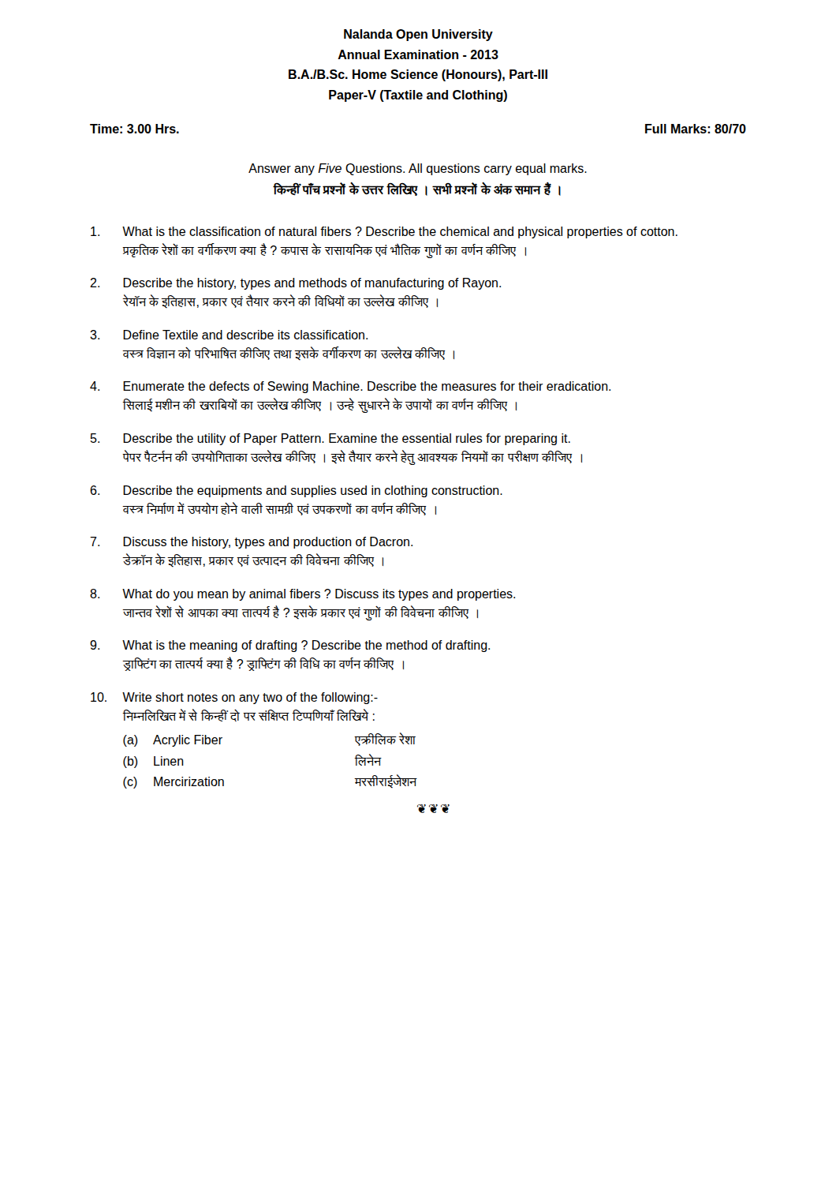Nalanda Open University
Annual Examination - 2013
B.A./B.Sc. Home Science (Honours), Part-III
Paper-V (Taxtile and Clothing)
Time: 3.00 Hrs. Full Marks: 80/70
Answer any Five Questions. All questions carry equal marks.
किन्हीं पाँच प्रश्नों के उत्तर लिखिए । सभी प्रश्नों के अंक समान हैं ।
What is the classification of natural fibers ? Describe the chemical and physical properties of cotton. प्रकृतिक रेशों का वर्गीकरण क्या है ? कपास के रासायनिक एवं भौतिक गुणों का वर्णन कीजिए ।
Describe the history, types and methods of manufacturing of Rayon. रेयॉन के इतिहास, प्रकार एवं तैयार करने की विधियों का उल्लेख कीजिए ।
Define Textile and describe its classification. वस्त्र विज्ञान को परिभाषित कीजिए तथा इसके वर्गीकरण का उल्लेख कीजिए ।
Enumerate the defects of Sewing Machine. Describe the measures for their eradication. सिलाई मशीन की खराबियों का उल्लेख कीजिए । उन्हे सुधारने के उपायों का वर्णन कीजिए ।
Describe the utility of Paper Pattern. Examine the essential rules for preparing it. पेपर पैटर्नन की उपयोगिताका उल्लेख कीजिए । इसे तैयार करने हेतु आवश्यक नियमों का परीक्षण कीजिए ।
Describe the equipments and supplies used in clothing construction. वस्त्र निर्माण में उपयोग होने वाली सामग्री एवं उपकरणों का वर्णन कीजिए ।
Discuss the history, types and production of Dacron. डेक्रॉन के इतिहास, प्रकार एवं उत्पादन की विवेचना कीजिए ।
What do you mean by animal fibers ? Discuss its types and properties. जान्तव रेशों से आपका क्या तात्पर्य है ? इसके प्रकार एवं गुणों की विवेचना कीजिए ।
What is the meaning of drafting ? Describe the method of drafting. ड्राफ्टिंग का तात्पर्य क्या है ? ड्राफ्टिंग की विधि का वर्णन कीजिए ।
Write short notes on any two of the following:- निम्नलिखित में से किन्हीं दो पर संक्षिप्त टिप्पणियाँ लिखिये :
(a) Acrylic Fiber एक्रीलिक रेशा
(b) Linen लिनेन
(c) Mercirization मरसीराईजेशन
❦❦❦